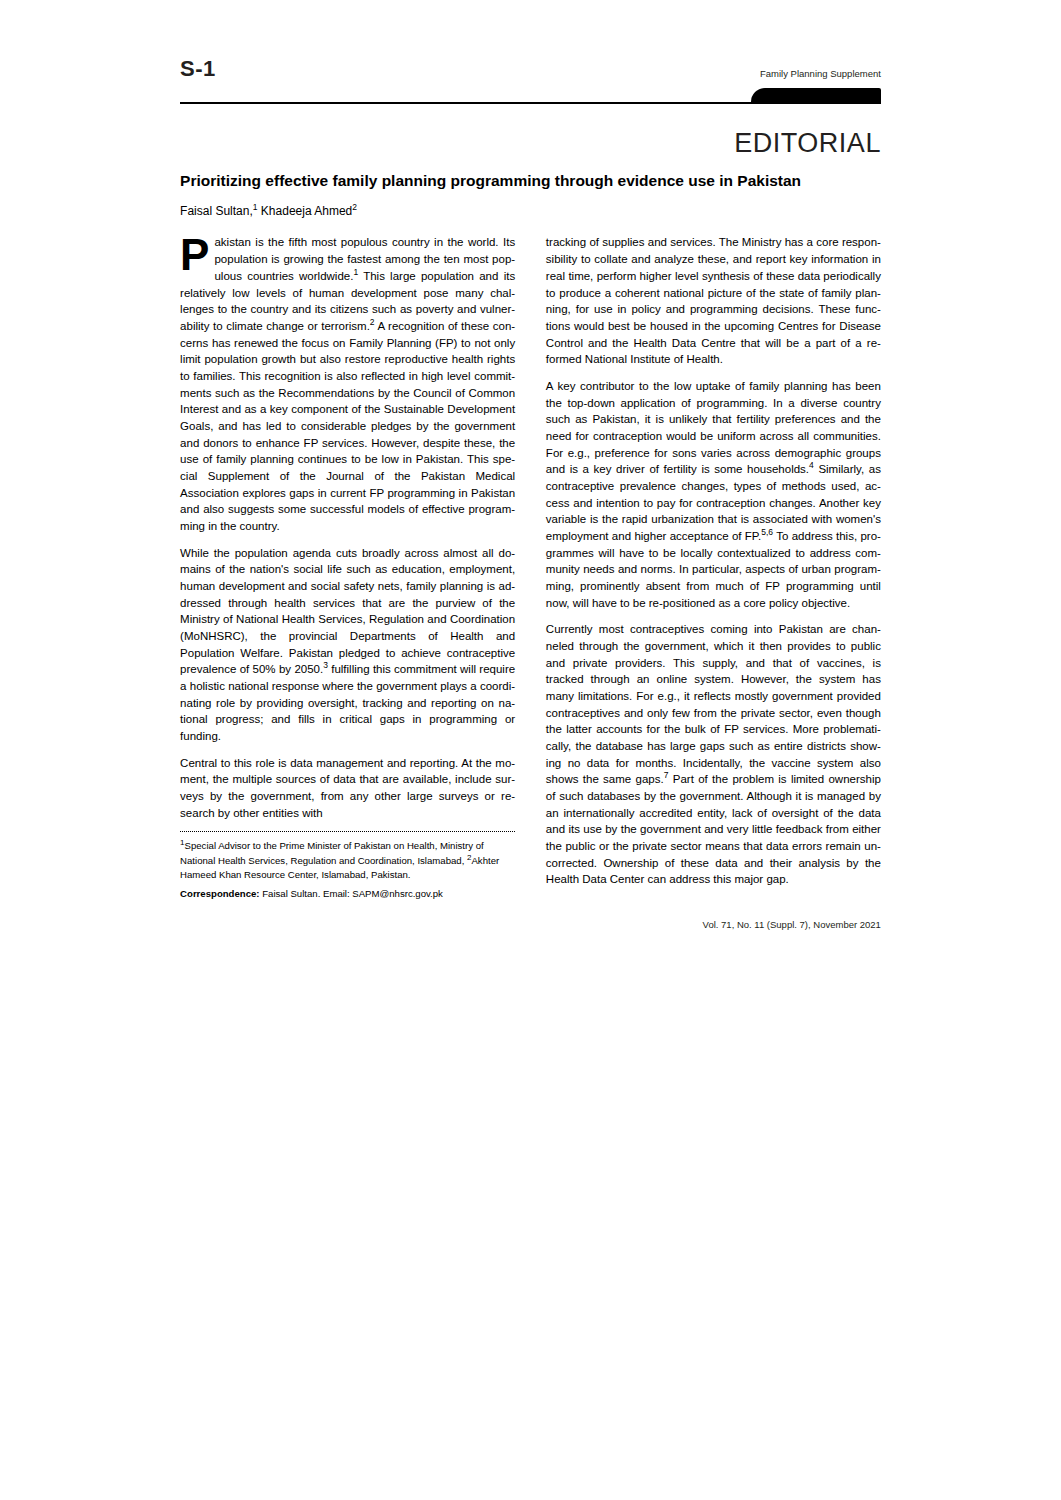S-1
Family Planning Supplement
EDITORIAL
Prioritizing effective family planning programming through evidence use in Pakistan
Faisal Sultan,1 Khadeeja Ahmed2
Pakistan is the fifth most populous country in the world. Its population is growing the fastest among the ten most populous countries worldwide.1 This large population and its relatively low levels of human development pose many challenges to the country and its citizens such as poverty and vulnerability to climate change or terrorism.2 A recognition of these concerns has renewed the focus on Family Planning (FP) to not only limit population growth but also restore reproductive health rights to families. This recognition is also reflected in high level commitments such as the Recommendations by the Council of Common Interest and as a key component of the Sustainable Development Goals, and has led to considerable pledges by the government and donors to enhance FP services. However, despite these, the use of family planning continues to be low in Pakistan. This special Supplement of the Journal of the Pakistan Medical Association explores gaps in current FP programming in Pakistan and also suggests some successful models of effective programming in the country.
While the population agenda cuts broadly across almost all domains of the nation's social life such as education, employment, human development and social safety nets, family planning is addressed through health services that are the purview of the Ministry of National Health Services, Regulation and Coordination (MoNHSRC), the provincial Departments of Health and Population Welfare. Pakistan pledged to achieve contraceptive prevalence of 50% by 2050.3 fulfilling this commitment will require a holistic national response where the government plays a coordinating role by providing oversight, tracking and reporting on national progress; and fills in critical gaps in programming or funding.
Central to this role is data management and reporting. At the moment, the multiple sources of data that are available, include surveys by the government, from any other large surveys or research by other entities with
1Special Advisor to the Prime Minister of Pakistan on Health, Ministry of National Health Services, Regulation and Coordination, Islamabad, 2Akhter Hameed Khan Resource Center, Islamabad, Pakistan.
Correspondence: Faisal Sultan. Email: SAPM@nhsrc.gov.pk
tracking of supplies and services. The Ministry has a core responsibility to collate and analyze these, and report key information in real time, perform higher level synthesis of these data periodically to produce a coherent national picture of the state of family planning, for use in policy and programming decisions. These functions would best be housed in the upcoming Centres for Disease Control and the Health Data Centre that will be a part of a reformed National Institute of Health.
A key contributor to the low uptake of family planning has been the top-down application of programming. In a diverse country such as Pakistan, it is unlikely that fertility preferences and the need for contraception would be uniform across all communities. For e.g., preference for sons varies across demographic groups and is a key driver of fertility is some households.4 Similarly, as contraceptive prevalence changes, types of methods used, access and intention to pay for contraception changes. Another key variable is the rapid urbanization that is associated with women's employment and higher acceptance of FP.5,6 To address this, programmes will have to be locally contextualized to address community needs and norms. In particular, aspects of urban programming, prominently absent from much of FP programming until now, will have to be re-positioned as a core policy objective.
Currently most contraceptives coming into Pakistan are channeled through the government, which it then provides to public and private providers. This supply, and that of vaccines, is tracked through an online system. However, the system has many limitations. For e.g., it reflects mostly government provided contraceptives and only few from the private sector, even though the latter accounts for the bulk of FP services. More problematically, the database has large gaps such as entire districts showing no data for months. Incidentally, the vaccine system also shows the same gaps.7 Part of the problem is limited ownership of such databases by the government. Although it is managed by an internationally accredited entity, lack of oversight of the data and its use by the government and very little feedback from either the public or the private sector means that data errors remain uncorrected. Ownership of these data and their analysis by the Health Data Center can address this major gap.
Vol. 71, No. 11 (Suppl. 7), November 2021